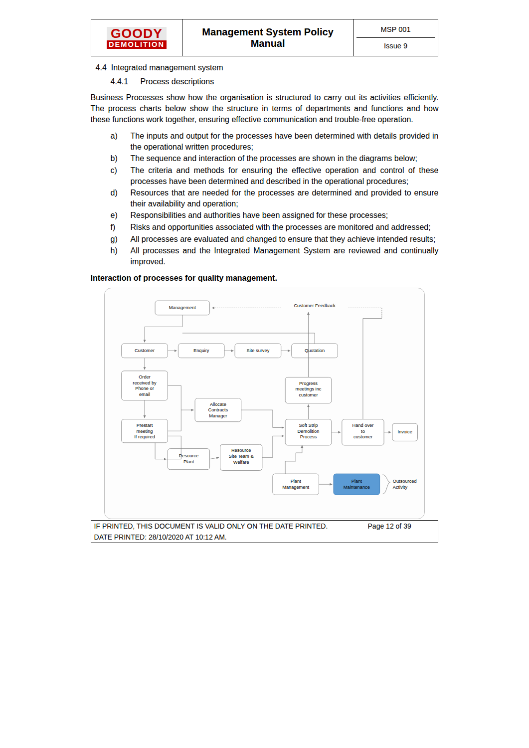| GOODY DEMOLITION | Management System Policy Manual | / MSP 001 / / Issue 9 / |
4.4 Integrated management system
4.4.1 Process descriptions
Business Processes show how the organisation is structured to carry out its activities efficiently. The process charts below show the structure in terms of departments and functions and how these functions work together, ensuring effective communication and trouble-free operation.
a) The inputs and output for the processes have been determined with details provided in the operational written procedures;
b) The sequence and interaction of the processes are shown in the diagrams below;
c) The criteria and methods for ensuring the effective operation and control of these processes have been determined and described in the operational procedures;
d) Resources that are needed for the processes are determined and provided to ensure their availability and operation;
e) Responsibilities and authorities have been assigned for these processes;
f) Risks and opportunities associated with the processes are monitored and addressed;
g) All processes are evaluated and changed to ensure that they achieve intended results;
h) All processes and the Integrated Management System are reviewed and continually improved.
Interaction of processes for quality management.
Management Customer Feedback Customer Enquiry Site survey Quotation Order received by Phone or email Prestart meeting If required Allocate Contracts Manager Resource Plant Resource Site Team & Welfare Soft Strip Demolition Process Progress meetings inc customer Hand over to customer Invoice Plant Management Plant Maintenance Outsourced Activity
| IF PRINTED, THIS DOCUMENT IS VALID ONLY ON THE DATE PRINTED. | Page 12 of 39 |
| DATE PRINTED: 28/10/2020 AT 10:12 AM. | |